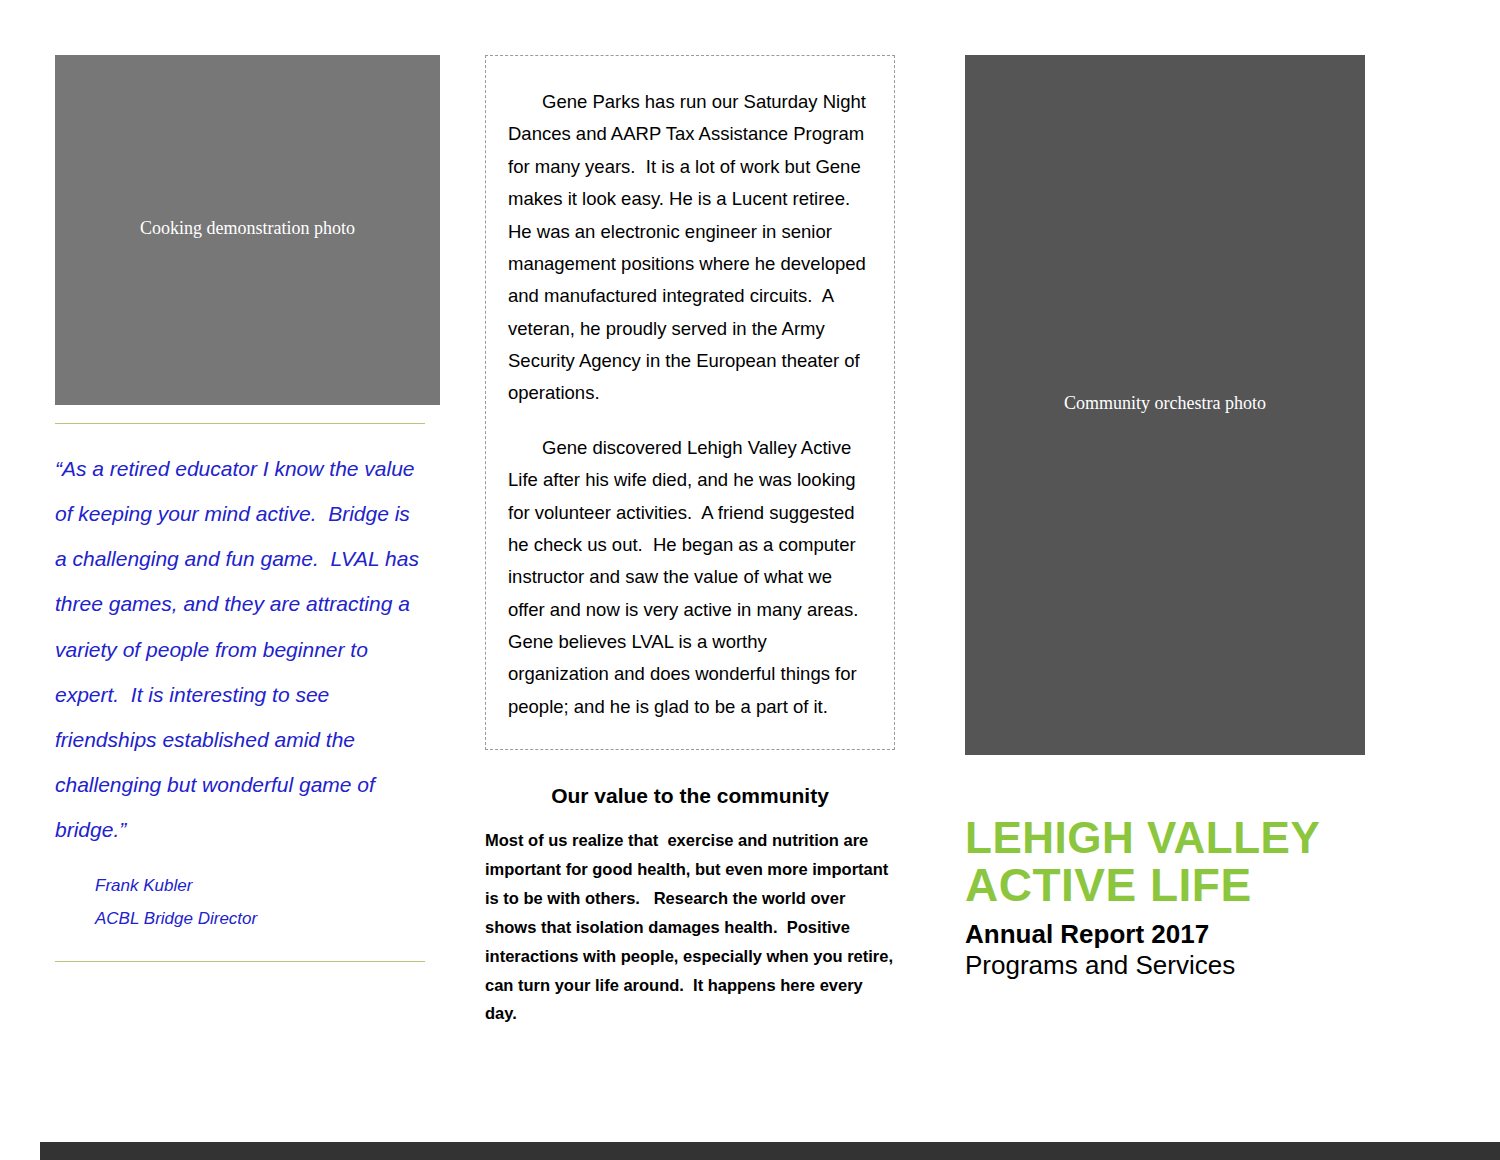“As a retired educator I know the value of keeping your mind active. Bridge is a challenging and fun game. LVAL has three games, and they are attracting a variety of people from beginner to expert. It is interesting to see friendships established amid the challenging but wonderful game of bridge.”
Frank Kubler
ACBL Bridge Director
Gene Parks has run our Saturday Night Dances and AARP Tax Assistance Program for many years. It is a lot of work but Gene makes it look easy. He is a Lucent retiree. He was an electronic engineer in senior management positions where he developed and manufactured integrated circuits. A veteran, he proudly served in the Army Security Agency in the European theater of operations.
Gene discovered Lehigh Valley Active Life after his wife died, and he was looking for volunteer activities. A friend suggested he check us out. He began as a computer instructor and saw the value of what we offer and now is very active in many areas. Gene believes LVAL is a worthy organization and does wonderful things for people; and he is glad to be a part of it.
Our value to the community
Most of us realize that exercise and nutrition are important for good health, but even more important is to be with others. Research the world over shows that isolation damages health. Positive interactions with people, especially when you retire, can turn your life around. It happens here every day.
LEHIGH VALLEY
ACTIVE LIFE
Annual Report 2017
Programs and Services